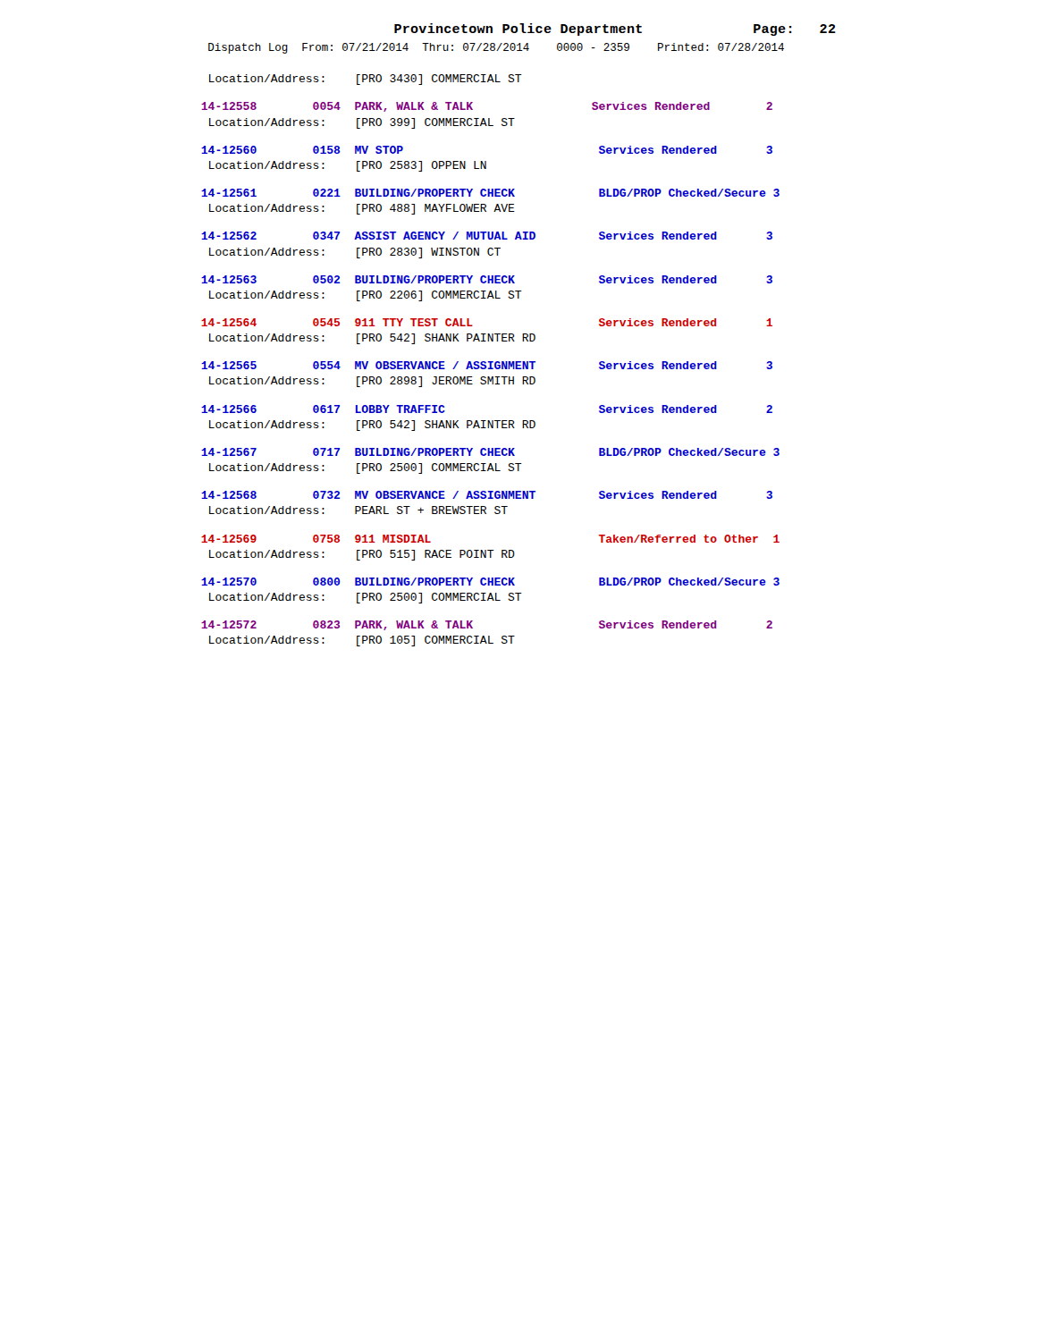Provincetown Police DepartmentPage: 22
Dispatch Log From: 07/21/2014 Thru: 07/28/2014 0000 - 2359 Printed: 07/28/2014
Location/Address: [PRO 3430] COMMERCIAL ST
14-12558 0054 PARK, WALK & TALK Services Rendered 2
Location/Address: [PRO 399] COMMERCIAL ST
14-12560 0158 MV STOP Services Rendered 3
Location/Address: [PRO 2583] OPPEN LN
14-12561 0221 BUILDING/PROPERTY CHECK BLDG/PROP Checked/Secure 3
Location/Address: [PRO 488] MAYFLOWER AVE
14-12562 0347 ASSIST AGENCY / MUTUAL AID Services Rendered 3
Location/Address: [PRO 2830] WINSTON CT
14-12563 0502 BUILDING/PROPERTY CHECK Services Rendered 3
Location/Address: [PRO 2206] COMMERCIAL ST
14-12564 0545 911 TTY TEST CALL Services Rendered 1
Location/Address: [PRO 542] SHANK PAINTER RD
14-12565 0554 MV OBSERVANCE / ASSIGNMENT Services Rendered 3
Location/Address: [PRO 2898] JEROME SMITH RD
14-12566 0617 LOBBY TRAFFIC Services Rendered 2
Location/Address: [PRO 542] SHANK PAINTER RD
14-12567 0717 BUILDING/PROPERTY CHECK BLDG/PROP Checked/Secure 3
Location/Address: [PRO 2500] COMMERCIAL ST
14-12568 0732 MV OBSERVANCE / ASSIGNMENT Services Rendered 3
Location/Address: PEARL ST + BREWSTER ST
14-12569 0758 911 MISDIAL Taken/Referred to Other 1
Location/Address: [PRO 515] RACE POINT RD
14-12570 0800 BUILDING/PROPERTY CHECK BLDG/PROP Checked/Secure 3
Location/Address: [PRO 2500] COMMERCIAL ST
14-12572 0823 PARK, WALK & TALK Services Rendered 2
Location/Address: [PRO 105] COMMERCIAL ST